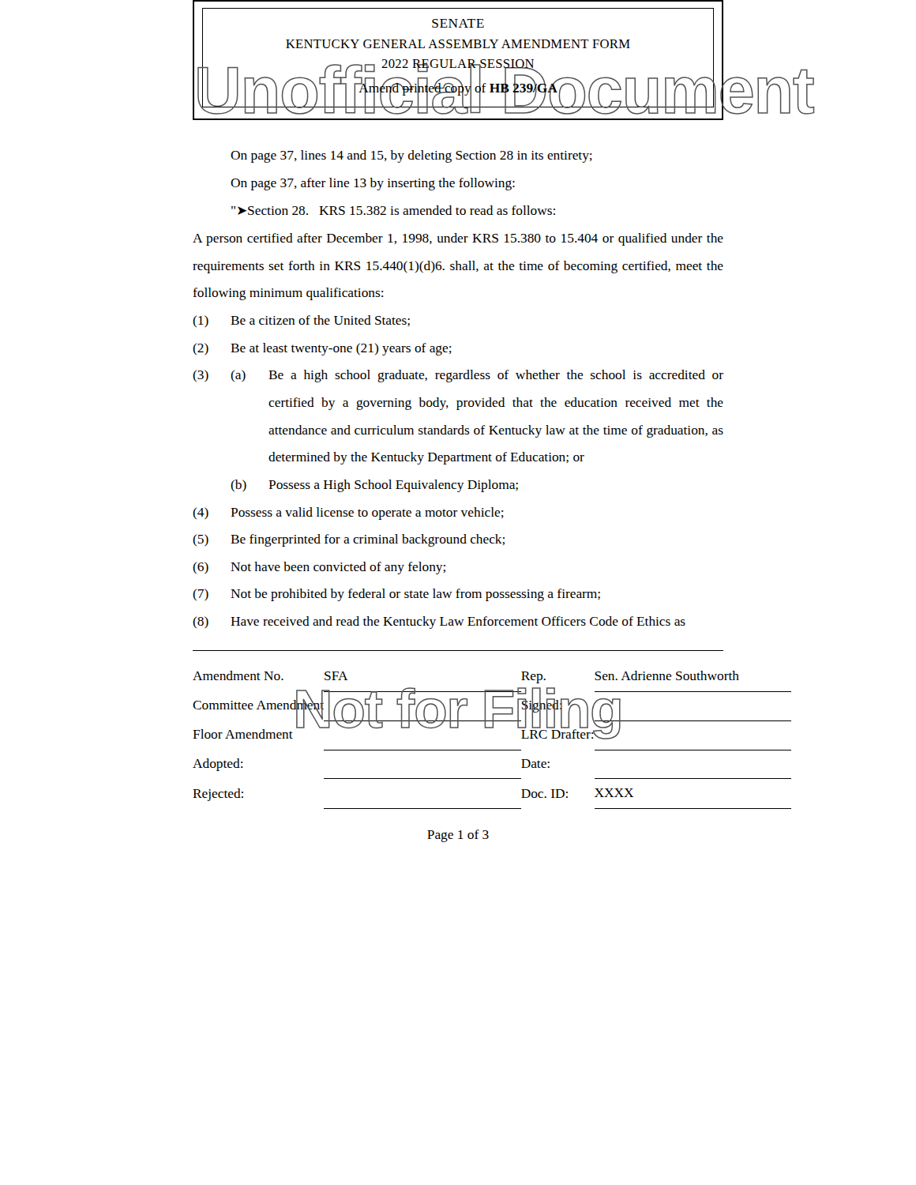Unofficial Document
SENATE
KENTUCKY GENERAL ASSEMBLY AMENDMENT FORM
2022 REGULAR SESSION
Amend printed copy of HB 239/GA
On page 37, lines 14 and 15, by deleting Section 28 in its entirety;
On page 37, after line 13 by inserting the following:
"➤Section 28. KRS 15.382 is amended to read as follows:
A person certified after December 1, 1998, under KRS 15.380 to 15.404 or qualified under the requirements set forth in KRS 15.440(1)(d)6. shall, at the time of becoming certified, meet the following minimum qualifications:
(1)
Be a citizen of the United States;
(2)
Be at least twenty-one (21) years of age;
(3)
(a)
Be a high school graduate, regardless of whether the school is accredited or certified by a governing body, provided that the education received met the attendance and curriculum standards of Kentucky law at the time of graduation, as determined by the Kentucky Department of Education; or
(b)
Possess a High School Equivalency Diploma;
(4)
Possess a valid license to operate a motor vehicle;
(5)
Be fingerprinted for a criminal background check;
(6)
Not have been convicted of any felony;
(7)
Not be prohibited by federal or state law from possessing a firearm;
(8)
Have received and read the Kentucky Law Enforcement Officers Code of Ethics as
Not for Filing
| Amendment No. | SFA | | Rep. | Sen. Adrienne Southworth |
| Committee Amendment | | | Signed: | |
| Floor Amendment | | | LRC Drafter: | |
| Adopted: | | | Date: | |
| Rejected: | | | Doc. ID: | XXXX |
Page 1 of 3